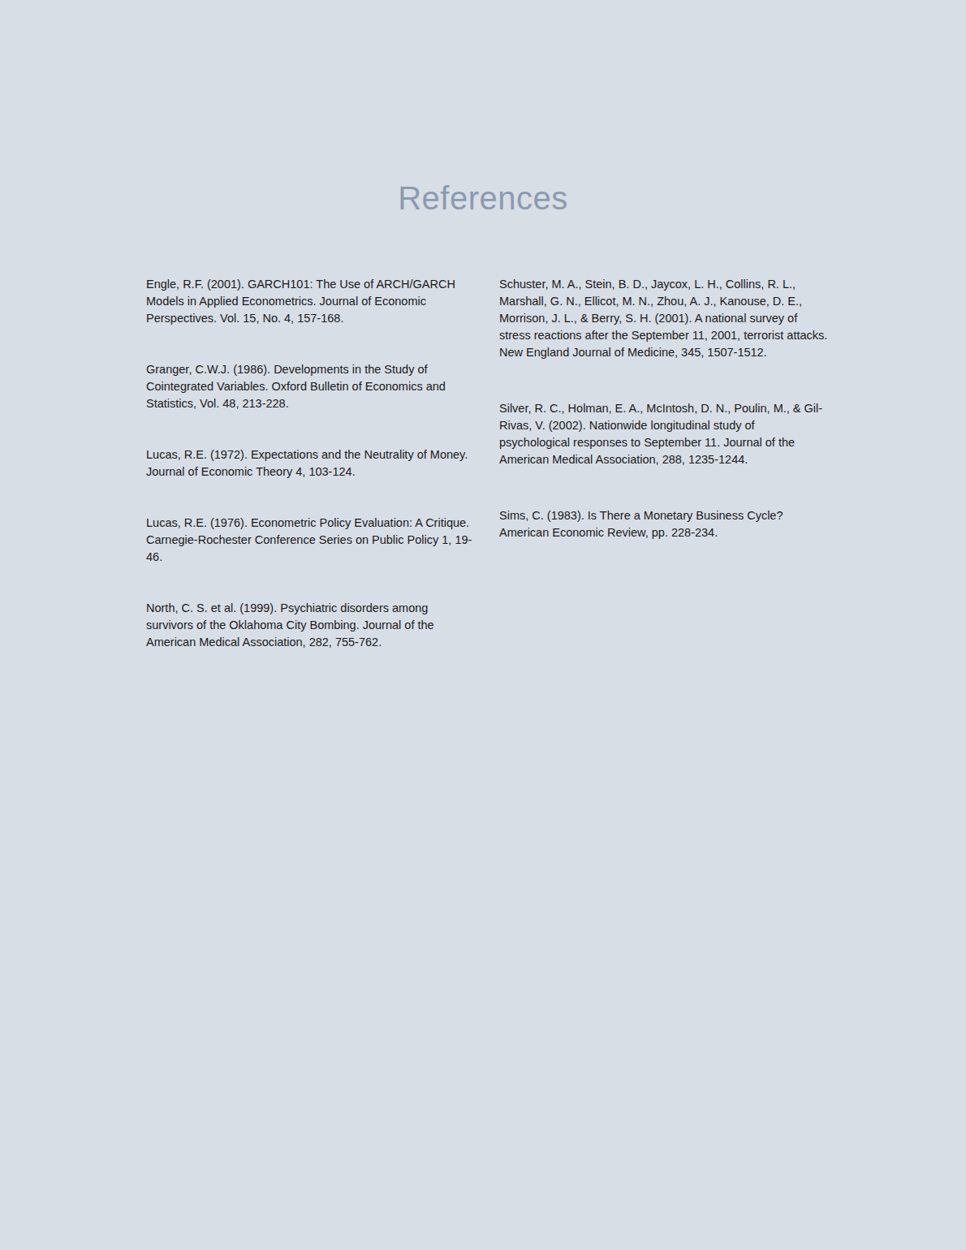References
Engle, R.F. (2001). GARCH101: The Use of ARCH/GARCH Models in Applied Econometrics. Journal of Economic Perspectives. Vol. 15, No. 4, 157-168.
Granger, C.W.J. (1986). Developments in the Study of Cointegrated Variables. Oxford Bulletin of Economics and Statistics, Vol. 48, 213-228.
Lucas, R.E. (1972). Expectations and the Neutrality of Money. Journal of Economic Theory 4, 103-124.
Lucas, R.E. (1976). Econometric Policy Evaluation: A Critique. Carnegie-Rochester Conference Series on Public Policy 1, 19-46.
North, C. S. et al. (1999). Psychiatric disorders among survivors of the Oklahoma City Bombing. Journal of the American Medical Association, 282, 755-762.
Schuster, M. A., Stein, B. D., Jaycox, L. H., Collins, R. L., Marshall, G. N., Ellicot, M. N., Zhou, A. J., Kanouse, D. E., Morrison, J. L., & Berry, S. H. (2001). A national survey of stress reactions after the September 11, 2001, terrorist attacks. New England Journal of Medicine, 345, 1507-1512.
Silver, R. C., Holman, E. A., McIntosh, D. N., Poulin, M., & Gil-Rivas, V. (2002). Nationwide longitudinal study of psychological responses to September 11. Journal of the American Medical Association, 288, 1235-1244.
Sims, C. (1983). Is There a Monetary Business Cycle? American Economic Review, pp. 228-234.